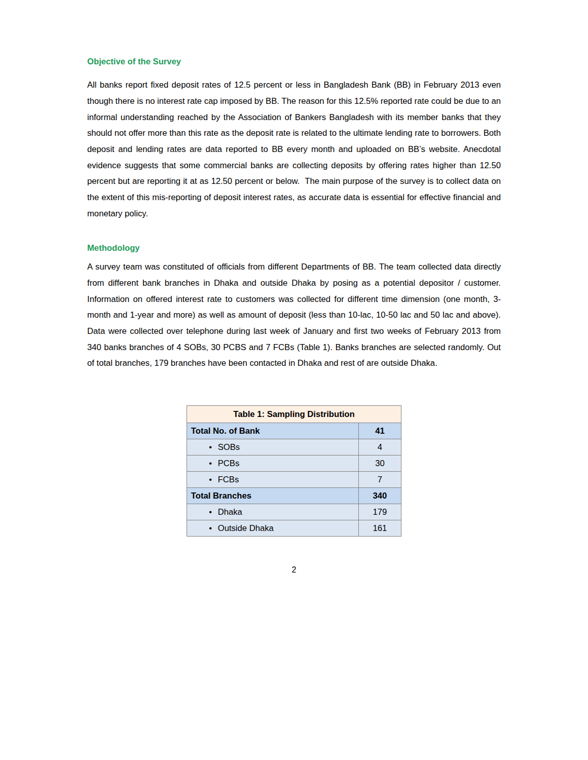Objective of the Survey
All banks report fixed deposit rates of 12.5 percent or less in Bangladesh Bank (BB) in February 2013 even though there is no interest rate cap imposed by BB. The reason for this 12.5% reported rate could be due to an informal understanding reached by the Association of Bankers Bangladesh with its member banks that they should not offer more than this rate as the deposit rate is related to the ultimate lending rate to borrowers. Both deposit and lending rates are data reported to BB every month and uploaded on BB’s website. Anecdotal evidence suggests that some commercial banks are collecting deposits by offering rates higher than 12.50 percent but are reporting it at as 12.50 percent or below. The main purpose of the survey is to collect data on the extent of this mis-reporting of deposit interest rates, as accurate data is essential for effective financial and monetary policy.
Methodology
A survey team was constituted of officials from different Departments of BB. The team collected data directly from different bank branches in Dhaka and outside Dhaka by posing as a potential depositor / customer. Information on offered interest rate to customers was collected for different time dimension (one month, 3-month and 1-year and more) as well as amount of deposit (less than 10-lac, 10-50 lac and 50 lac and above). Data were collected over telephone during last week of January and first two weeks of February 2013 from 340 banks branches of 4 SOBs, 30 PCBS and 7 FCBs (Table 1). Banks branches are selected randomly. Out of total branches, 179 branches have been contacted in Dhaka and rest of are outside Dhaka.
Table 1: Sampling Distribution
| Total No. of Bank | 41 |
| SOBs | 4 |
| PCBs | 30 |
| FCBs | 7 |
| Total Branches | 340 |
| Dhaka | 179 |
| Outside Dhaka | 161 |
2